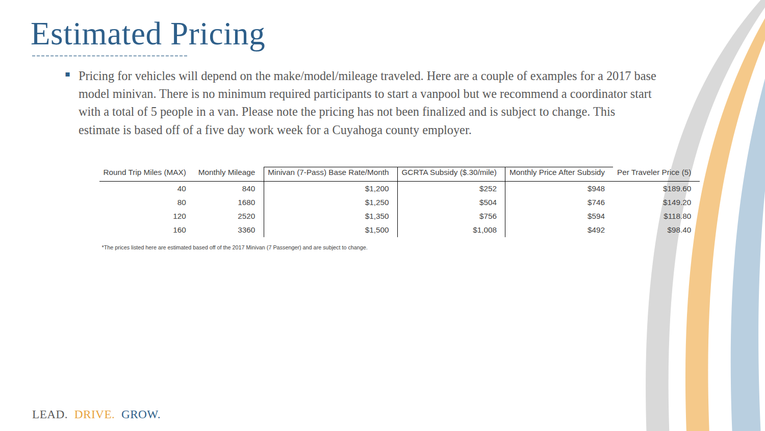Estimated Pricing
■
Pricing for vehicles will depend on the make/model/mileage traveled. Here are a couple of examples for a 2017 base model minivan. There is no minimum required participants to start a vanpool but we recommend a coordinator start with a total of 5 people in a van. Please note the pricing has not been finalized and is subject to change. This estimate is based off of a five day work week for a Cuyahoga county employer.
| Round Trip Miles (MAX) | Monthly Mileage | Minivan (7-Pass) Base Rate/Month | GCRTA Subsidy ($.30/mile) | Monthly Price After Subsidy | Per Traveler Price (5) |
| --- | --- | --- | --- | --- | --- |
| 40 | 840 | $1,200 | $252 | $948 | $189.60 |
| 80 | 1680 | $1,250 | $504 | $746 | $149.20 |
| 120 | 2520 | $1,350 | $756 | $594 | $118.80 |
| 160 | 3360 | $1,500 | $1,008 | $492 | $98.40 |
*The prices listed here are estimated based off of the 2017 Minivan (7 Passenger) and are subject to change.
LEAD. DRIVE. GROW.